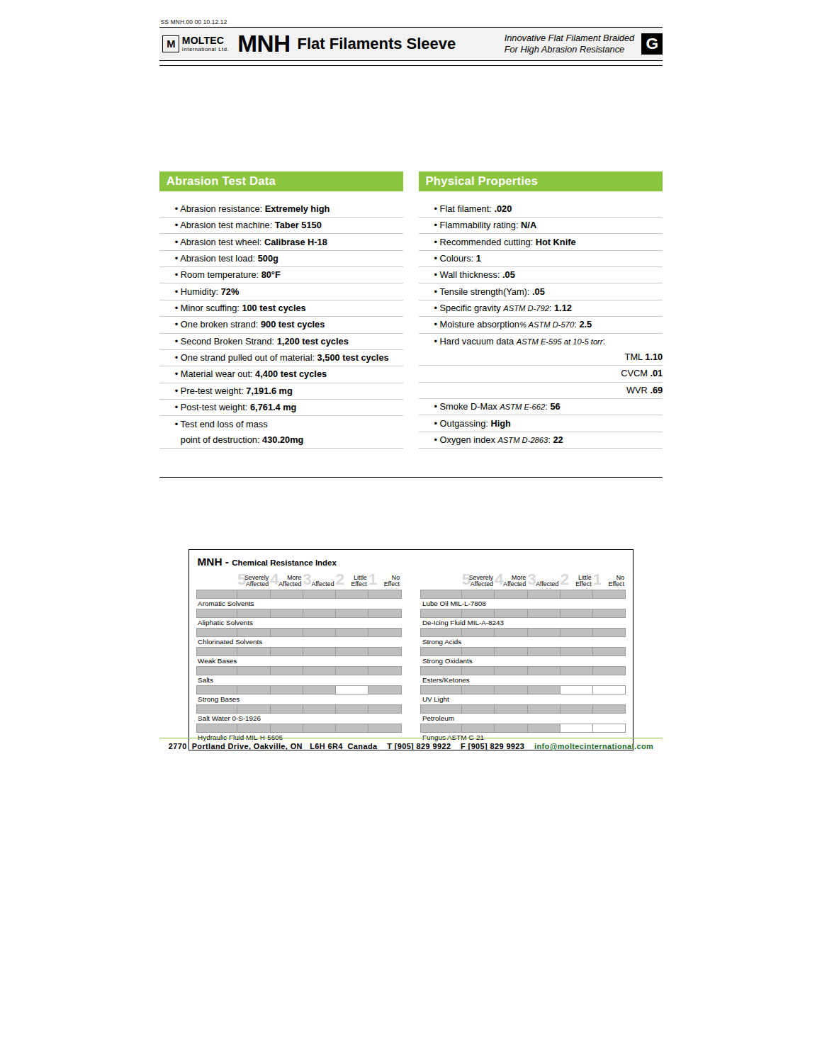SS MNH.00 00 10.12.12
M
MOLTEC
International Ltd.
MNH
Flat Filaments Sleeve
Innovative Flat Filament Braided
For High Abrasion Resistance
G
Abrasion Test Data
• Abrasion resistance: Extremely high
• Abrasion test machine: Taber 5150
• Abrasion test wheel: Calibrase H-18
• Abrasion test load: 500g
• Room temperature: 80°F
• Humidity: 72%
• Minor scuffing: 100 test cycles
• One broken strand: 900 test cycles
• Second Broken Strand: 1,200 test cycles
• One strand pulled out of material: 3,500 test cycles
• Material wear out: 4,400 test cycles
• Pre-test weight: 7,191.6 mg
• Post-test weight: 6,761.4 mg
• Test end loss of mass
point of destruction: 430.20mg
Physical Properties
• Flat filament: .020
• Flammability rating: N/A
• Recommended cutting: Hot Knife
• Colours: 1
• Wall thickness: .05
• Tensile strength(Yam): .05
• Specific gravity ASTM D-792: 1.12
• Moisture absorption% ASTM D-570: 2.5
• Hard vacuum data ASTM E-595 at 10-5 torr:
TML 1.10
CVCM .01
WVR .69
• Smoke D-Max ASTM E-662: 56
• Outgassing: High
• Oxygen index ASTM D-2863: 22
MNH - Chemical Resistance Index
| | 5 Severely Affected | 4 More Affected | 3 Affected | 2 Little Effect | 1 No Effect |
| Aromatic Solvents |
| Aliphatic Solvents |
| Chlorinated Solvents |
| Weak Bases |
| Salts |
| Strong Bases |
| Salt Water 0-S-1926 |
| Hydraulic Fluid MIL-H-5606 |
| | 5 Severely Affected | 4 More Affected | 3 Affected | 2 Little Effect | 1 No Effect |
| Lube Oil MIL-L-7808 |
| De-Icing Fluid MIL-A-8243 |
| Strong Acids |
| Strong Oxidants |
| Esters/Ketones |
| UV Light |
| Petroleum |
| Fungus ASTM G-21 |
2770 Portland Drive, Oakville, ON L6H 6R4 Canada T [905] 829 9922 F [905] 829 9923 info@moltecinternational.com